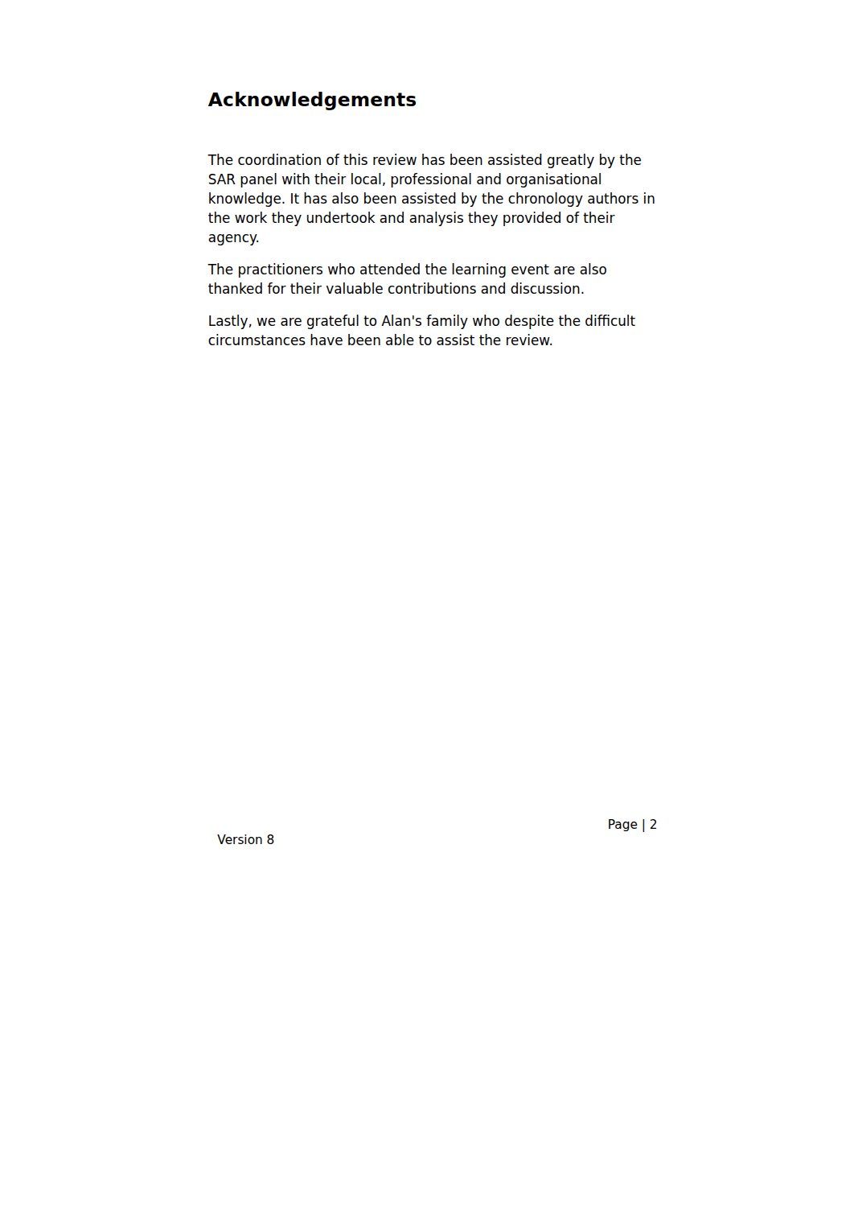Acknowledgements
The coordination of this review has been assisted greatly by the SAR panel with their local, professional and organisational knowledge. It has also been assisted by the chronology authors in the work they undertook and analysis they provided of their agency.
The practitioners who attended the learning event are also thanked for their valuable contributions and discussion.
Lastly, we are grateful to Alan's family who despite the difficult circumstances have been able to assist the review.
Version 8 Page | 2